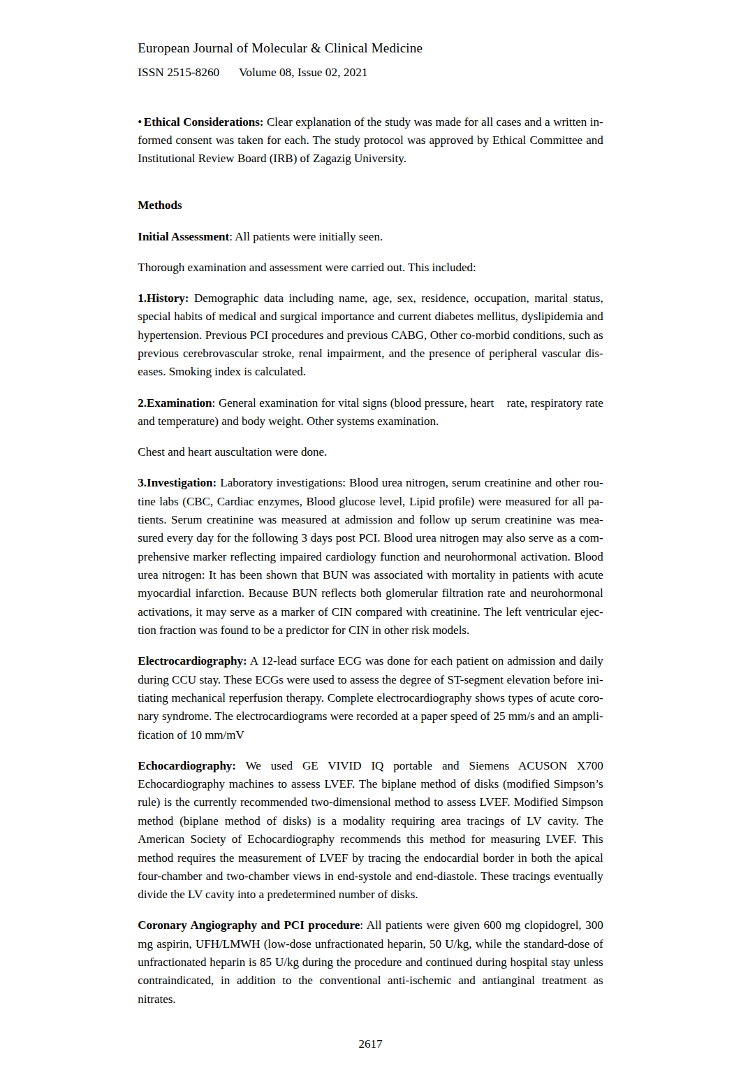European Journal of Molecular & Clinical Medicine
ISSN 2515-8260 Volume 08, Issue 02, 2021
Ethical Considerations: Clear explanation of the study was made for all cases and a written informed consent was taken for each. The study protocol was approved by Ethical Committee and Institutional Review Board (IRB) of Zagazig University.
Methods
Initial Assessment: All patients were initially seen.
Thorough examination and assessment were carried out. This included:
1.History: Demographic data including name, age, sex, residence, occupation, marital status, special habits of medical and surgical importance and current diabetes mellitus, dyslipidemia and hypertension. Previous PCI procedures and previous CABG, Other co-morbid conditions, such as previous cerebrovascular stroke, renal impairment, and the presence of peripheral vascular diseases. Smoking index is calculated.
2.Examination: General examination for vital signs (blood pressure, heart rate, respiratory rate and temperature) and body weight. Other systems examination.
Chest and heart auscultation were done.
3.Investigation: Laboratory investigations: Blood urea nitrogen, serum creatinine and other routine labs (CBC, Cardiac enzymes, Blood glucose level, Lipid profile) were measured for all patients. Serum creatinine was measured at admission and follow up serum creatinine was measured every day for the following 3 days post PCI. Blood urea nitrogen may also serve as a comprehensive marker reflecting impaired cardiology function and neurohormonal activation. Blood urea nitrogen: It has been shown that BUN was associated with mortality in patients with acute myocardial infarction. Because BUN reflects both glomerular filtration rate and neurohormonal activations, it may serve as a marker of CIN compared with creatinine. The left ventricular ejection fraction was found to be a predictor for CIN in other risk models.
Electrocardiography: A 12-lead surface ECG was done for each patient on admission and daily during CCU stay. These ECGs were used to assess the degree of ST-segment elevation before initiating mechanical reperfusion therapy. Complete electrocardiography shows types of acute coronary syndrome. The electrocardiograms were recorded at a paper speed of 25 mm/s and an amplification of 10 mm/mV
Echocardiography: We used GE VIVID IQ portable and Siemens ACUSON X700 Echocardiography machines to assess LVEF. The biplane method of disks (modified Simpson’s rule) is the currently recommended two-dimensional method to assess LVEF. Modified Simpson method (biplane method of disks) is a modality requiring area tracings of LV cavity. The American Society of Echocardiography recommends this method for measuring LVEF. This method requires the measurement of LVEF by tracing the endocardial border in both the apical four-chamber and two-chamber views in end-systole and end-diastole. These tracings eventually divide the LV cavity into a predetermined number of disks.
Coronary Angiography and PCI procedure: All patients were given 600 mg clopidogrel, 300 mg aspirin, UFH/LMWH (low-dose unfractionated heparin, 50 U/kg, while the standard-dose of unfractionated heparin is 85 U/kg during the procedure and continued during hospital stay unless contraindicated, in addition to the conventional anti-ischemic and antianginal treatment as nitrates.
2617